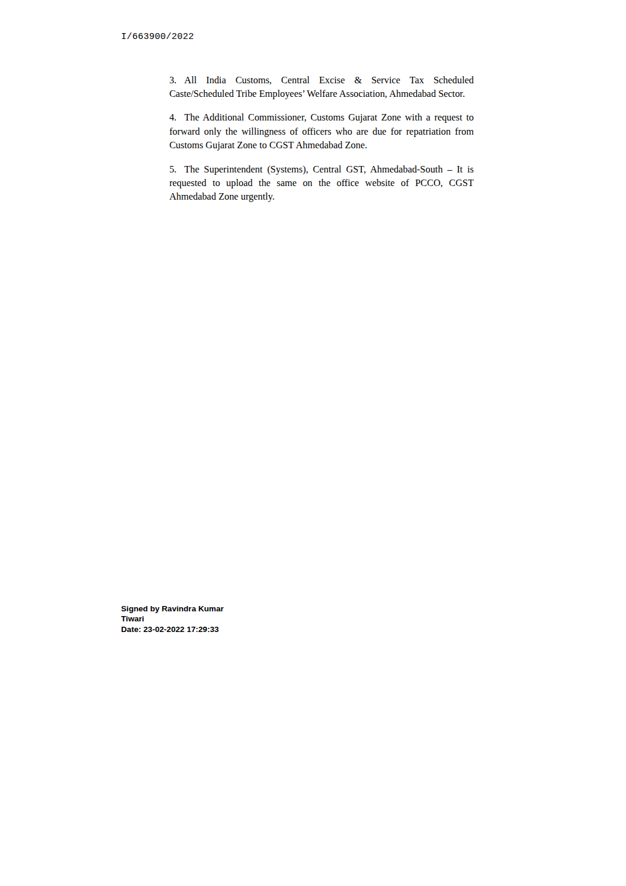I/663900/2022
3. All India Customs, Central Excise & Service Tax Scheduled Caste/Scheduled Tribe Employees’ Welfare Association, Ahmedabad Sector.
4. The Additional Commissioner, Customs Gujarat Zone with a request to forward only the willingness of officers who are due for repatriation from Customs Gujarat Zone to CGST Ahmedabad Zone.
5. The Superintendent (Systems), Central GST, Ahmedabad-South – It is requested to upload the same on the office website of PCCO, CGST Ahmedabad Zone urgently.
Signed by Ravindra Kumar
Tiwari
Date: 23-02-2022 17:29:33